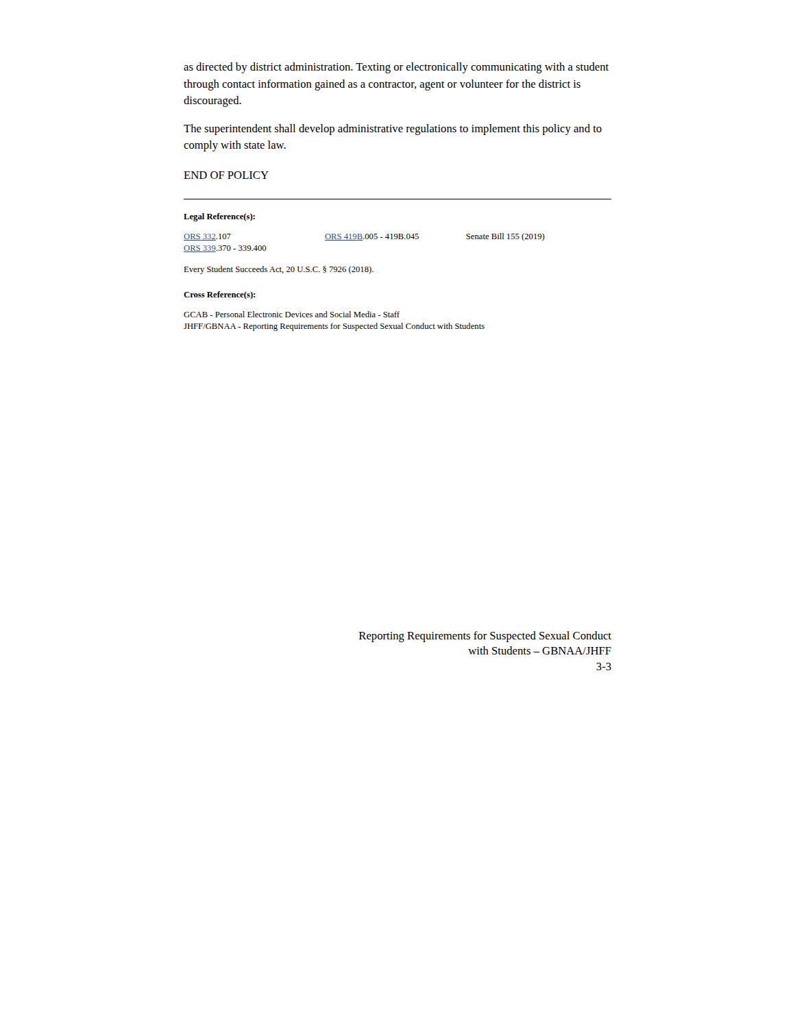as directed by district administration. Texting or electronically communicating with a student through contact information gained as a contractor, agent or volunteer for the district is discouraged.
The superintendent shall develop administrative regulations to implement this policy and to comply with state law.
END OF POLICY
Legal Reference(s):
| ORS 332 .107 | ORS 419B .005 - 419B.045 | Senate Bill 155 (2019) |
| ORS 339 .370 - 339.400 | | |
Every Student Succeeds Act, 20 U.S.C. § 7926 (2018).
Cross Reference(s):
GCAB - Personal Electronic Devices and Social Media - Staff
JHFF/GBNAA - Reporting Requirements for Suspected Sexual Conduct with Students
Reporting Requirements for Suspected Sexual Conduct
with Students – GBNAA/JHFF
3-3